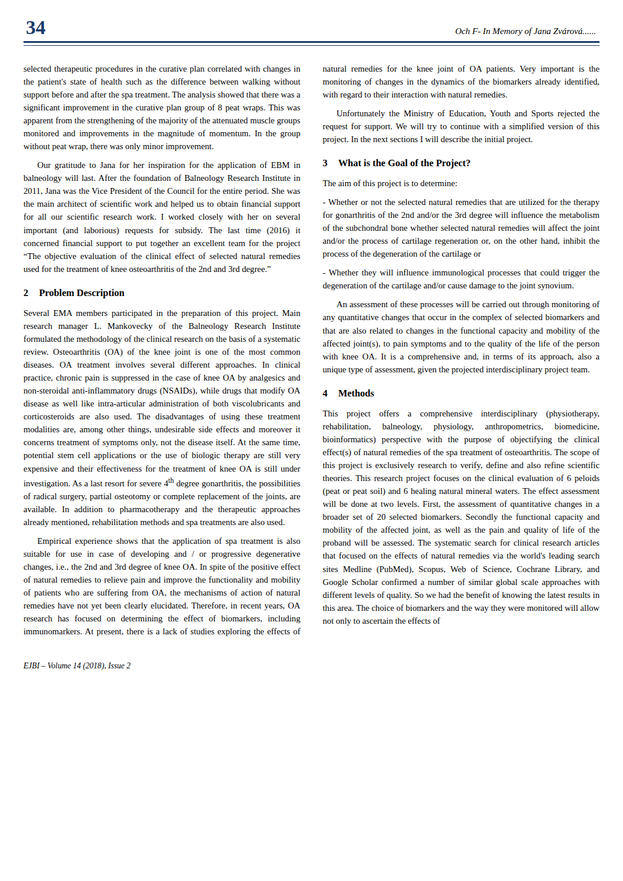34
Och F- In Memory of Jana Zvárová......
selected therapeutic procedures in the curative plan correlated with changes in the patient's state of health such as the difference between walking without support before and after the spa treatment. The analysis showed that there was a significant improvement in the curative plan group of 8 peat wraps. This was apparent from the strengthening of the majority of the attenuated muscle groups monitored and improvements in the magnitude of momentum. In the group without peat wrap, there was only minor improvement.
Our gratitude to Jana for her inspiration for the application of EBM in balneology will last. After the foundation of Balneology Research Institute in 2011, Jana was the Vice President of the Council for the entire period. She was the main architect of scientific work and helped us to obtain financial support for all our scientific research work. I worked closely with her on several important (and laborious) requests for subsidy. The last time (2016) it concerned financial support to put together an excellent team for the project “The objective evaluation of the clinical effect of selected natural remedies used for the treatment of knee osteoarthritis of the 2nd and 3rd degree.”
2 Problem Description
Several EMA members participated in the preparation of this project. Main research manager L. Mankovecky of the Balneology Research Institute formulated the methodology of the clinical research on the basis of a systematic review. Osteoarthritis (OA) of the knee joint is one of the most common diseases. OA treatment involves several different approaches. In clinical practice, chronic pain is suppressed in the case of knee OA by analgesics and non-steroidal anti-inflammatory drugs (NSAIDs), while drugs that modify OA disease as well like intra-articular administration of both viscolubricants and corticosteroids are also used. The disadvantages of using these treatment modalities are, among other things, undesirable side effects and moreover it concerns treatment of symptoms only, not the disease itself. At the same time, potential stem cell applications or the use of biologic therapy are still very expensive and their effectiveness for the treatment of knee OA is still under investigation. As a last resort for severe 4th degree gonarthritis, the possibilities of radical surgery, partial osteotomy or complete replacement of the joints, are available. In addition to pharmacotherapy and the therapeutic approaches already mentioned, rehabilitation methods and spa treatments are also used.
Empirical experience shows that the application of spa treatment is also suitable for use in case of developing and / or progressive degenerative changes, i.e., the 2nd and 3rd degree of knee OA. In spite of the positive effect of natural remedies to relieve pain and improve the functionality and mobility of patients who are suffering from OA, the mechanisms of action of natural remedies have not yet been clearly elucidated. Therefore, in recent years, OA research has focused on determining the effect of biomarkers, including immunomarkers. At present, there is a lack of studies exploring the effects of natural remedies for the knee joint of OA patients. Very important is the monitoring of changes in the dynamics of the biomarkers already identified, with regard to their interaction with natural remedies.
Unfortunately the Ministry of Education, Youth and Sports rejected the request for support. We will try to continue with a simplified version of this project. In the next sections I will describe the initial project.
3 What is the Goal of the Project?
The aim of this project is to determine:
- Whether or not the selected natural remedies that are utilized for the therapy for gonarthritis of the 2nd and/or the 3rd degree will influence the metabolism of the subchondral bone whether selected natural remedies will affect the joint and/or the process of cartilage regeneration or, on the other hand, inhibit the process of the degeneration of the cartilage or
- Whether they will influence immunological processes that could trigger the degeneration of the cartilage and/or cause damage to the joint synovium.
An assessment of these processes will be carried out through monitoring of any quantitative changes that occur in the complex of selected biomarkers and that are also related to changes in the functional capacity and mobility of the affected joint(s), to pain symptoms and to the quality of the life of the person with knee OA. It is a comprehensive and, in terms of its approach, also a unique type of assessment, given the projected interdisciplinary project team.
4 Methods
This project offers a comprehensive interdisciplinary (physiotherapy, rehabilitation, balneology, physiology, anthropometrics, biomedicine, bioinformatics) perspective with the purpose of objectifying the clinical effect(s) of natural remedies of the spa treatment of osteoarthritis. The scope of this project is exclusively research to verify, define and also refine scientific theories. This research project focuses on the clinical evaluation of 6 peloids (peat or peat soil) and 6 healing natural mineral waters. The effect assessment will be done at two levels. First, the assessment of quantitative changes in a broader set of 20 selected biomarkers. Secondly the functional capacity and mobility of the affected joint, as well as the pain and quality of life of the proband will be assessed. The systematic search for clinical research articles that focused on the effects of natural remedies via the world's leading search sites Medline (PubMed), Scopus, Web of Science, Cochrane Library, and Google Scholar confirmed a number of similar global scale approaches with different levels of quality. So we had the benefit of knowing the latest results in this area. The choice of biomarkers and the way they were monitored will allow not only to ascertain the effects of
EJBI – Volume 14 (2018), Issue 2